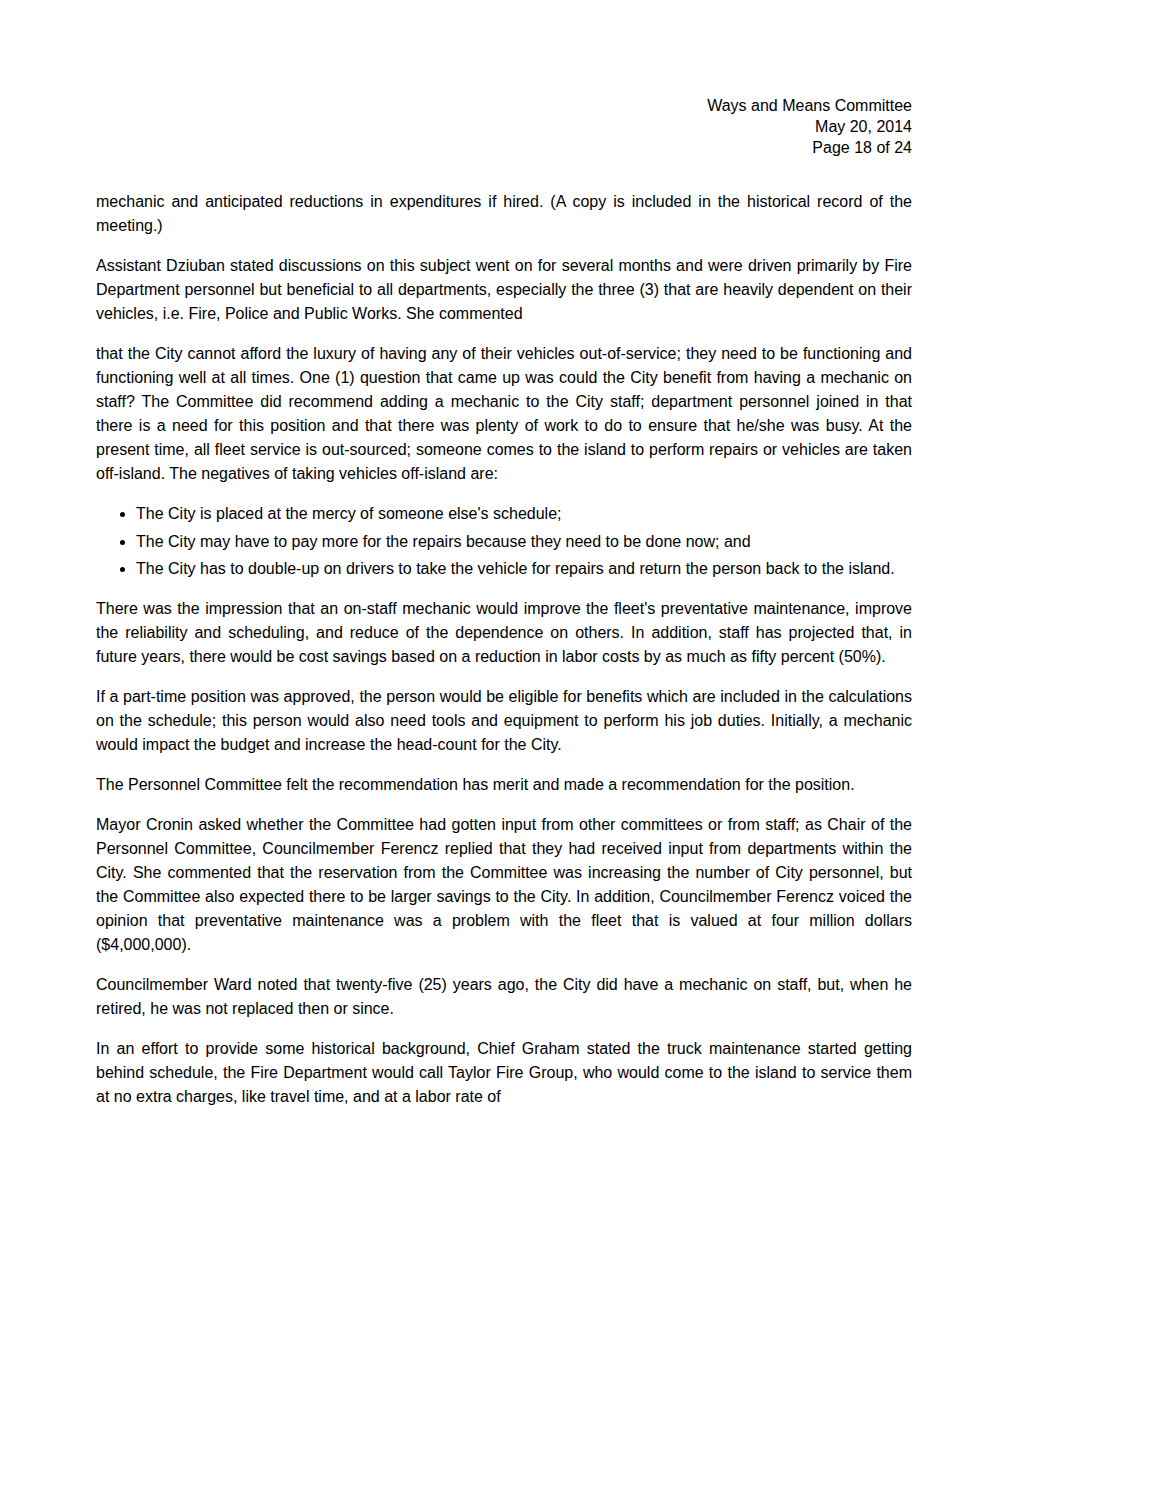Ways and Means Committee
May 20, 2014
Page 18 of 24
mechanic and anticipated reductions in expenditures if hired. (A copy is included in the historical record of the meeting.)
Assistant Dziuban stated discussions on this subject went on for several months and were driven primarily by Fire Department personnel but beneficial to all departments, especially the three (3) that are heavily dependent on their vehicles, i.e. Fire, Police and Public Works. She commented
that the City cannot afford the luxury of having any of their vehicles out-of-service; they need to be functioning and functioning well at all times. One (1) question that came up was could the City benefit from having a mechanic on staff? The Committee did recommend adding a mechanic to the City staff; department personnel joined in that there is a need for this position and that there was plenty of work to do to ensure that he/she was busy. At the present time, all fleet service is out-sourced; someone comes to the island to perform repairs or vehicles are taken off-island. The negatives of taking vehicles off-island are:
The City is placed at the mercy of someone else's schedule;
The City may have to pay more for the repairs because they need to be done now; and
The City has to double-up on drivers to take the vehicle for repairs and return the person back to the island.
There was the impression that an on-staff mechanic would improve the fleet's preventative maintenance, improve the reliability and scheduling, and reduce of the dependence on others. In addition, staff has projected that, in future years, there would be cost savings based on a reduction in labor costs by as much as fifty percent (50%).
If a part-time position was approved, the person would be eligible for benefits which are included in the calculations on the schedule; this person would also need tools and equipment to perform his job duties. Initially, a mechanic would impact the budget and increase the head-count for the City.
The Personnel Committee felt the recommendation has merit and made a recommendation for the position.
Mayor Cronin asked whether the Committee had gotten input from other committees or from staff; as Chair of the Personnel Committee, Councilmember Ferencz replied that they had received input from departments within the City. She commented that the reservation from the Committee was increasing the number of City personnel, but the Committee also expected there to be larger savings to the City. In addition, Councilmember Ferencz voiced the opinion that preventative maintenance was a problem with the fleet that is valued at four million dollars ($4,000,000).
Councilmember Ward noted that twenty-five (25) years ago, the City did have a mechanic on staff, but, when he retired, he was not replaced then or since.
In an effort to provide some historical background, Chief Graham stated the truck maintenance started getting behind schedule, the Fire Department would call Taylor Fire Group, who would come to the island to service them at no extra charges, like travel time, and at a labor rate of